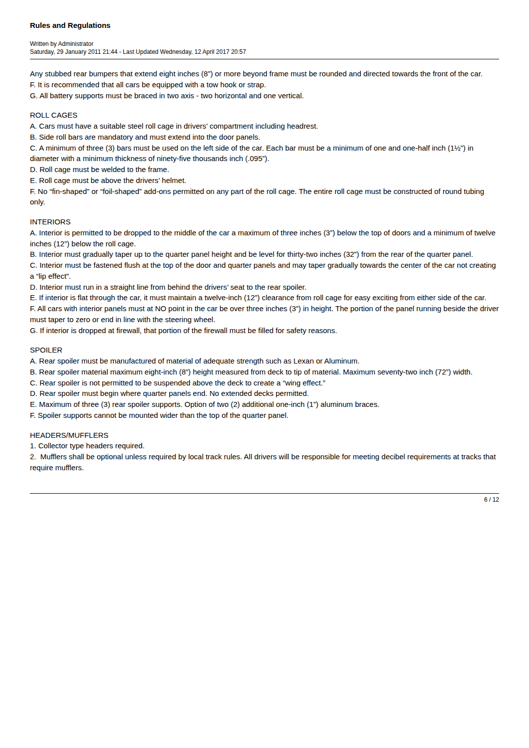Rules and Regulations
Written by Administrator
Saturday, 29 January 2011 21:44 - Last Updated Wednesday, 12 April 2017 20:57
Any stubbed rear bumpers that extend eight inches (8”) or more beyond frame must be rounded and directed towards the front of the car.
F. It is recommended that all cars be equipped with a tow hook or strap.
G. All battery supports must be braced in two axis - two horizontal and one vertical.
ROLL CAGES
A. Cars must have a suitable steel roll cage in drivers’ compartment including headrest.
B. Side roll bars are mandatory and must extend into the door panels.
C. A minimum of three (3) bars must be used on the left side of the car. Each bar must be a minimum of one and one-half inch (1½”) in diameter with a minimum thickness of ninety-five thousands inch (.095”).
D. Roll cage must be welded to the frame.
E. Roll cage must be above the drivers’ helmet.
F. No “fin-shaped” or “foil-shaped” add-ons permitted on any part of the roll cage. The entire roll cage must be constructed of round tubing only.
INTERIORS
A. Interior is permitted to be dropped to the middle of the car a maximum of three inches (3”) below the top of doors and a minimum of twelve inches (12”) below the roll cage.
B. Interior must gradually taper up to the quarter panel height and be level for thirty-two inches (32”) from the rear of the quarter panel.
C. Interior must be fastened flush at the top of the door and quarter panels and may taper gradually towards the center of the car not creating a “lip effect”.
D. Interior must run in a straight line from behind the drivers’ seat to the rear spoiler.
E. If interior is flat through the car, it must maintain a twelve-inch (12”) clearance from roll cage for easy exciting from either side of the car.
F. All cars with interior panels must at NO point in the car be over three inches (3”) in height. The portion of the panel running beside the driver must taper to zero or end in line with the steering wheel.
G. If interior is dropped at firewall, that portion of the firewall must be filled for safety reasons.
SPOILER
A. Rear spoiler must be manufactured of material of adequate strength such as Lexan or Aluminum.
B. Rear spoiler material maximum eight-inch (8”) height measured from deck to tip of material. Maximum seventy-two inch (72”) width.
C. Rear spoiler is not permitted to be suspended above the deck to create a “wing effect.”
D. Rear spoiler must begin where quarter panels end. No extended decks permitted.
E. Maximum of three (3) rear spoiler supports. Option of two (2) additional one-inch (1”) aluminum braces.
F. Spoiler supports cannot be mounted wider than the top of the quarter panel.
HEADERS/MUFFLERS
1. Collector type headers required.
2. Mufflers shall be optional unless required by local track rules. All drivers will be responsible for meeting decibel requirements at tracks that require mufflers.
6 / 12